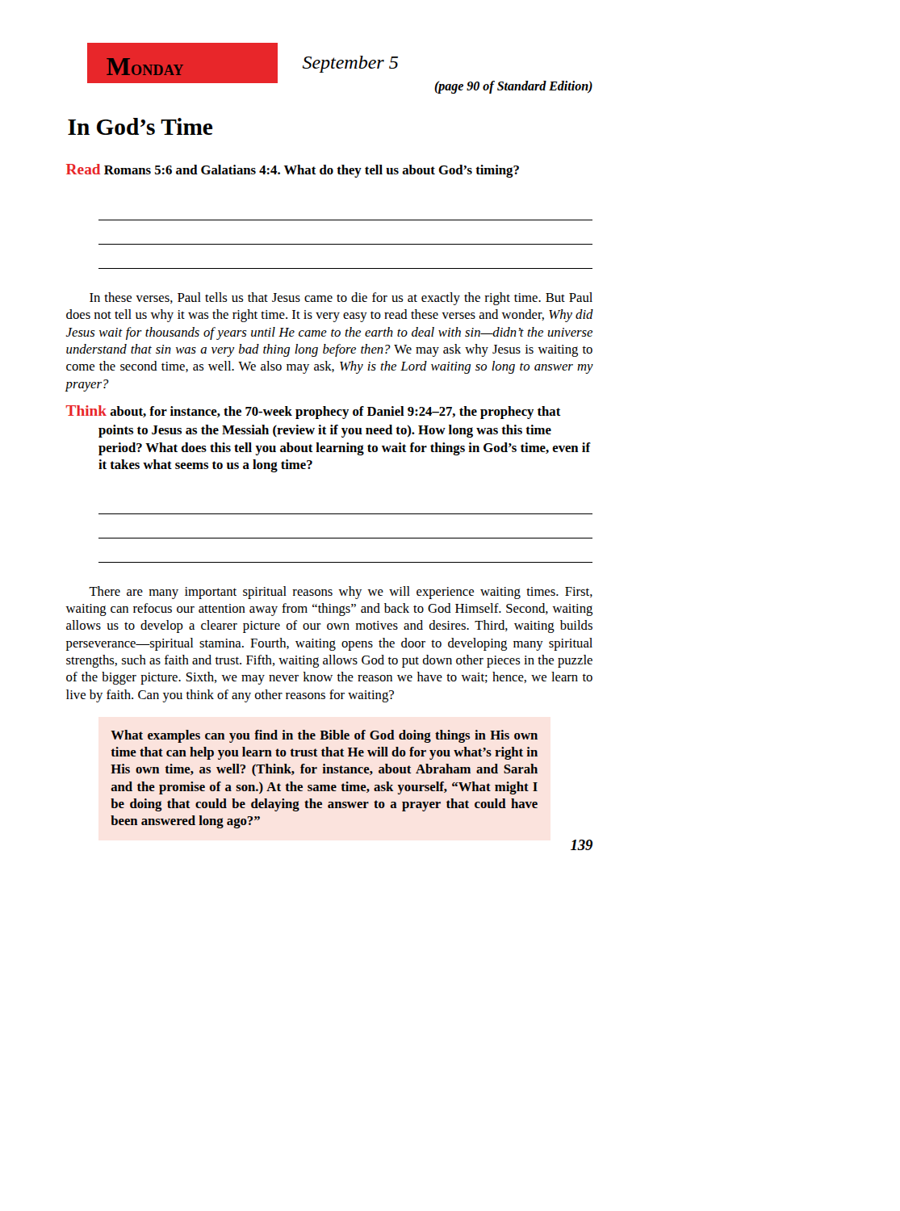Monday
September 5
(page 90 of Standard Edition)
In God’s Time
Read Romans 5:6 and Galatians 4:4. What do they tell us about God’s timing?
In these verses, Paul tells us that Jesus came to die for us at exactly the right time. But Paul does not tell us why it was the right time. It is very easy to read these verses and wonder, Why did Jesus wait for thousands of years until He came to the earth to deal with sin—didn’t the universe understand that sin was a very bad thing long before then? We may ask why Jesus is waiting to come the second time, as well. We also may ask, Why is the Lord waiting so long to answer my prayer?
Think about, for instance, the 70-week prophecy of Daniel 9:24–27, the prophecy that points to Jesus as the Messiah (review it if you need to). How long was this time period? What does this tell you about learning to wait for things in God’s time, even if it takes what seems to us a long time?
There are many important spiritual reasons why we will experience waiting times. First, waiting can refocus our attention away from “things” and back to God Himself. Second, waiting allows us to develop a clearer picture of our own motives and desires. Third, waiting builds perseverance—spiritual stamina. Fourth, waiting opens the door to developing many spiritual strengths, such as faith and trust. Fifth, waiting allows God to put down other pieces in the puzzle of the bigger picture. Sixth, we may never know the reason we have to wait; hence, we learn to live by faith. Can you think of any other reasons for waiting?
What examples can you find in the Bible of God doing things in His own time that can help you learn to trust that He will do for you what’s right in His own time, as well? (Think, for instance, about Abraham and Sarah and the promise of a son.) At the same time, ask yourself, “What might I be doing that could be delaying the answer to a prayer that could have been answered long ago?”
139